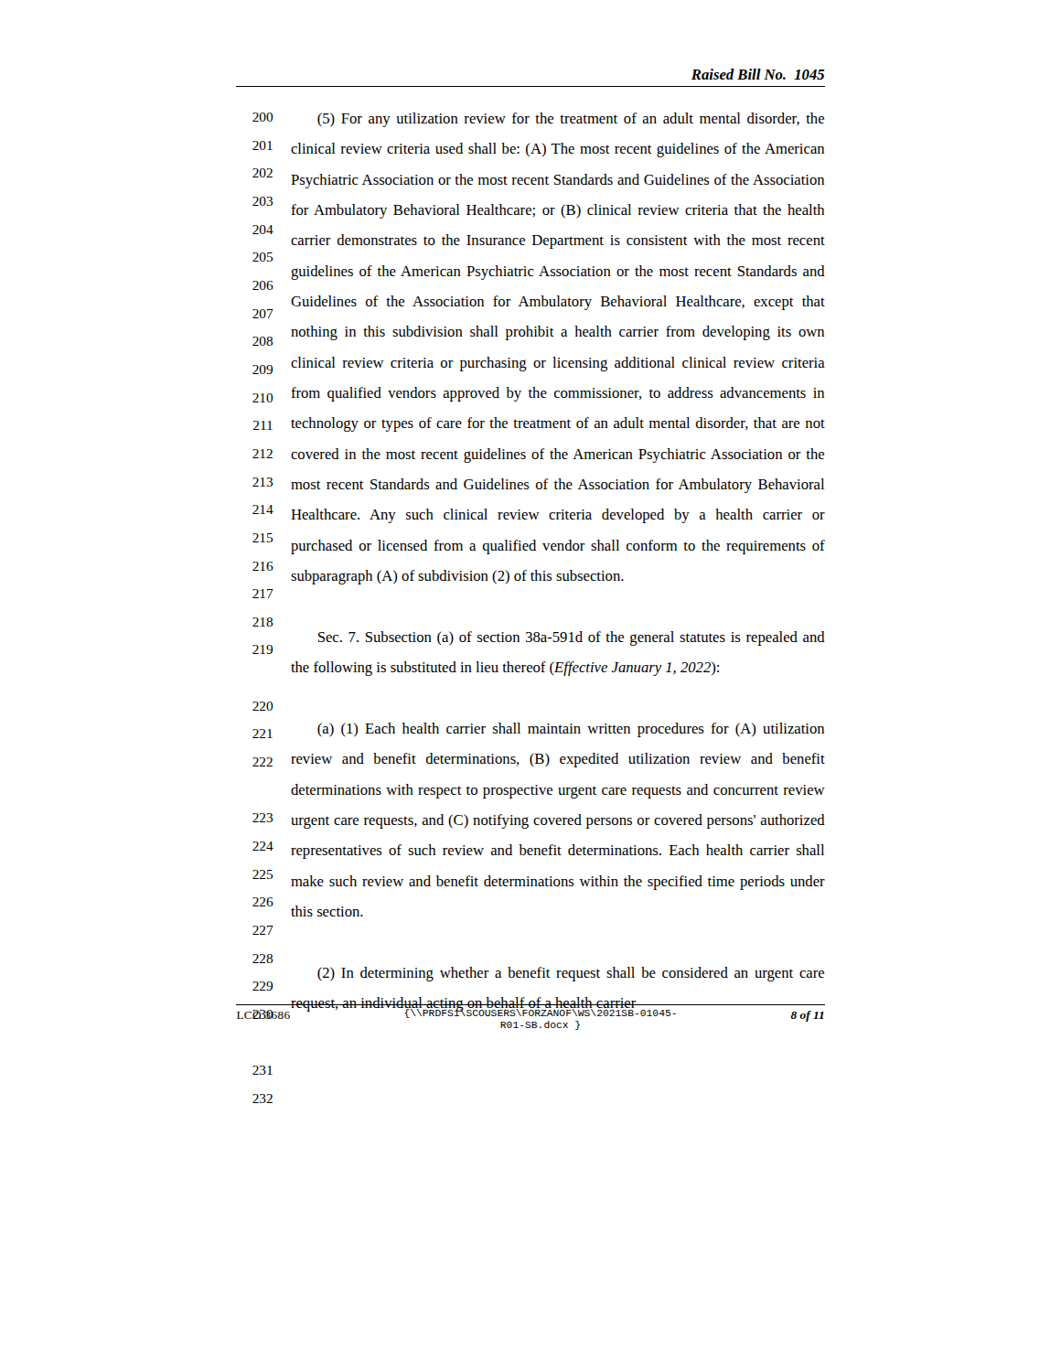Raised Bill No. 1045
200
201
202
203
204
205
206
207
208
209
210
211
212
213
214
215
216
217
218
219
220
221
222
223
224
225
226
227
228
229
230
231
232
(5) For any utilization review for the treatment of an adult mental disorder, the clinical review criteria used shall be: (A) The most recent guidelines of the American Psychiatric Association or the most recent Standards and Guidelines of the Association for Ambulatory Behavioral Healthcare; or (B) clinical review criteria that the health carrier demonstrates to the Insurance Department is consistent with the most recent guidelines of the American Psychiatric Association or the most recent Standards and Guidelines of the Association for Ambulatory Behavioral Healthcare, except that nothing in this subdivision shall prohibit a health carrier from developing its own clinical review criteria or purchasing or licensing additional clinical review criteria from qualified vendors approved by the commissioner, to address advancements in technology or types of care for the treatment of an adult mental disorder, that are not covered in the most recent guidelines of the American Psychiatric Association or the most recent Standards and Guidelines of the Association for Ambulatory Behavioral Healthcare. Any such clinical review criteria developed by a health carrier or purchased or licensed from a qualified vendor shall conform to the requirements of subparagraph (A) of subdivision (2) of this subsection.
Sec. 7. Subsection (a) of section 38a-591d of the general statutes is repealed and the following is substituted in lieu thereof (Effective January 1, 2022):
(a) (1) Each health carrier shall maintain written procedures for (A) utilization review and benefit determinations, (B) expedited utilization review and benefit determinations with respect to prospective urgent care requests and concurrent review urgent care requests, and (C) notifying covered persons or covered persons' authorized representatives of such review and benefit determinations. Each health carrier shall make such review and benefit determinations within the specified time periods under this section.
(2) In determining whether a benefit request shall be considered an urgent care request, an individual acting on behalf of a health carrier
LCO 3686
{\\PRDFS1\SCOUSERS\FORZANOF\WS\2021SB-01045-
R01-SB.docx }
8 of 11